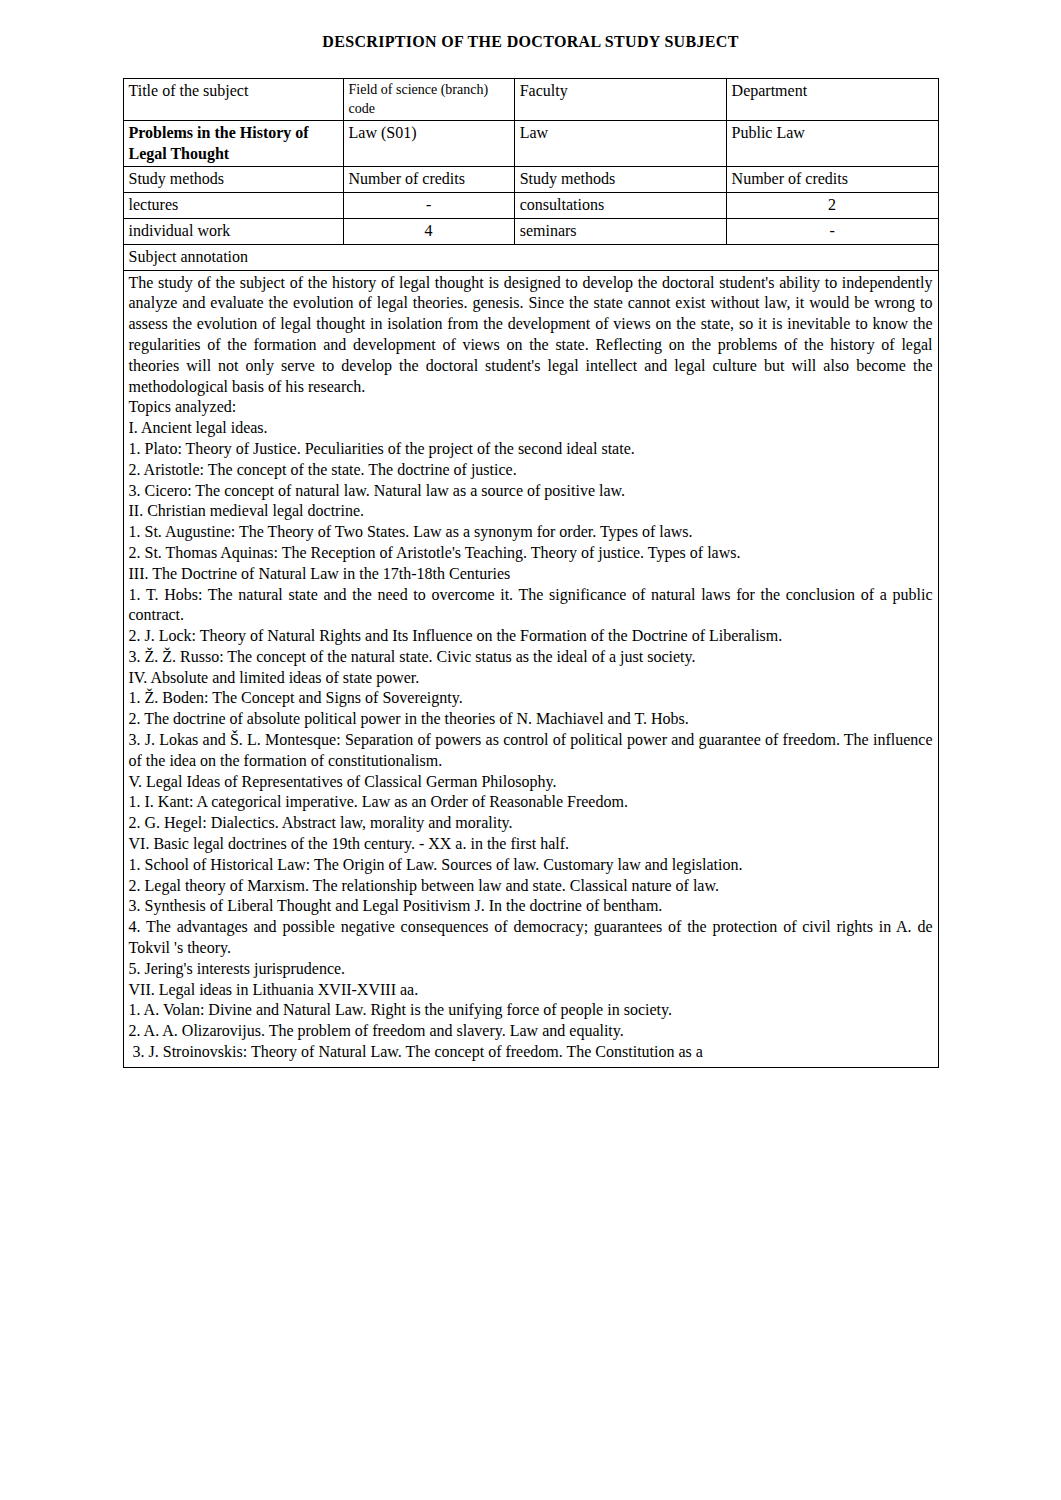DESCRIPTION OF THE DOCTORAL STUDY SUBJECT
| Title of the subject | Field of science (branch) code | Faculty | Department |
| Problems in the History of Legal Thought | Law (S01) | Law | Public Law |
| Study methods | Number of credits | Study methods | Number of credits |
| lectures | - | consultations | 2 |
| individual work | 4 | seminars | - |
| Subject annotation |
| The study of the subject of the history of legal thought is designed to develop the doctoral student's ability to independently analyze and evaluate the evolution of legal theories. genesis. Since the state cannot exist without law, it would be wrong to assess the evolution of legal thought in isolation from the development of views on the state, so it is inevitable to know the regularities of the formation and development of views on the state. Reflecting on the problems of the history of legal theories will not only serve to develop the doctoral student's legal intellect and legal culture but will also become the methodological basis of his research. Topics analyzed: I. Ancient legal ideas. 1. Plato: Theory of Justice. Peculiarities of the project of the second ideal state. 2. Aristotle: The concept of the state. The doctrine of justice. 3. Cicero: The concept of natural law. Natural law as a source of positive law. II. Christian medieval legal doctrine. 1. St. Augustine: The Theory of Two States. Law as a synonym for order. Types of laws. 2. St. Thomas Aquinas: The Reception of Aristotle's Teaching. Theory of justice. Types of laws. III. The Doctrine of Natural Law in the 17th-18th Centuries 1. T. Hobs: The natural state and the need to overcome it. The significance of natural laws for the conclusion of a public contract. 2. J. Lock: Theory of Natural Rights and Its Influence on the Formation of the Doctrine of Liberalism. 3. Ž. Ž. Russo: The concept of the natural state. Civic status as the ideal of a just society. IV. Absolute and limited ideas of state power. 1. Ž. Boden: The Concept and Signs of Sovereignty. 2. The doctrine of absolute political power in the theories of N. Machiavel and T. Hobs. 3. J. Lokas and Š. L. Montesque: Separation of powers as control of political power and guarantee of freedom. The influence of the idea on the formation of constitutionalism. V. Legal Ideas of Representatives of Classical German Philosophy. 1. I. Kant: A categorical imperative. Law as an Order of Reasonable Freedom. 2. G. Hegel: Dialectics. Abstract law, morality and morality. VI. Basic legal doctrines of the 19th century. - XX a. in the first half. 1. School of Historical Law: The Origin of Law. Sources of law. Customary law and legislation. 2. Legal theory of Marxism. The relationship between law and state. Classical nature of law. 3. Synthesis of Liberal Thought and Legal Positivism J. In the doctrine of bentham. 4. The advantages and possible negative consequences of democracy; guarantees of the protection of civil rights in A. de Tokvil 's theory. 5. Jering's interests jurisprudence. VII. Legal ideas in Lithuania XVII-XVIII aa. 1. A. Volan: Divine and Natural Law. Right is the unifying force of people in society. 2. A. A. Olizarovijus. The problem of freedom and slavery. Law and equality. 3. J. Stroinovskis: Theory of Natural Law. The concept of freedom. The Constitution as a |